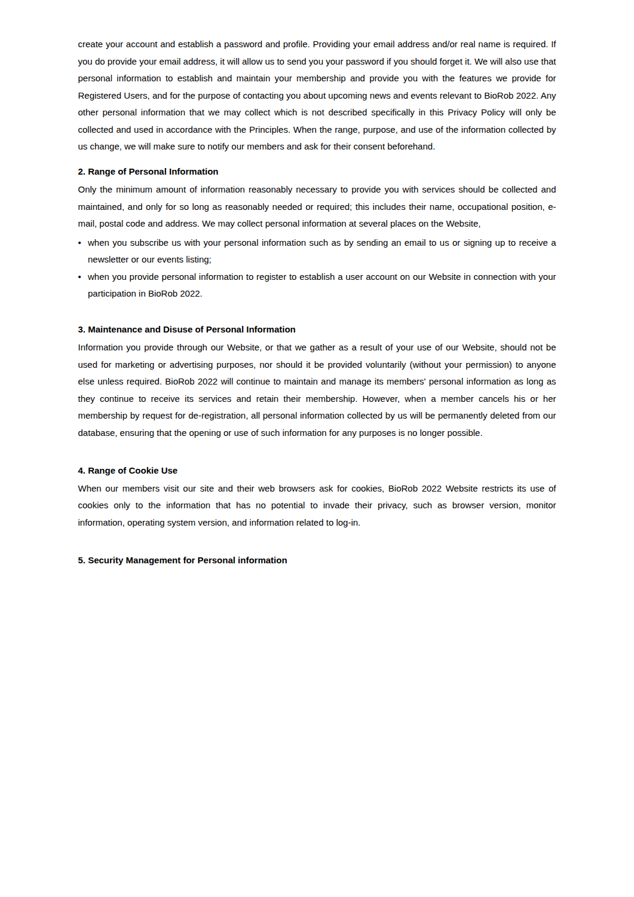create your account and establish a password and profile. Providing your email address and/or real name is required. If you do provide your email address, it will allow us to send you your password if you should forget it. We will also use that personal information to establish and maintain your membership and provide you with the features we provide for Registered Users, and for the purpose of contacting you about upcoming news and events relevant to BioRob 2022. Any other personal information that we may collect which is not described specifically in this Privacy Policy will only be collected and used in accordance with the Principles. When the range, purpose, and use of the information collected by us change, we will make sure to notify our members and ask for their consent beforehand.
2. Range of Personal Information
Only the minimum amount of information reasonably necessary to provide you with services should be collected and maintained, and only for so long as reasonably needed or required; this includes their name, occupational position, e-mail, postal code and address. We may collect personal information at several places on the Website,
when you subscribe us with your personal information such as by sending an email to us or signing up to receive a newsletter or our events listing;
when you provide personal information to register to establish a user account on our Website in connection with your participation in BioRob 2022.
3. Maintenance and Disuse of Personal Information
Information you provide through our Website, or that we gather as a result of your use of our Website, should not be used for marketing or advertising purposes, nor should it be provided voluntarily (without your permission) to anyone else unless required. BioRob 2022 will continue to maintain and manage its members' personal information as long as they continue to receive its services and retain their membership. However, when a member cancels his or her membership by request for de-registration, all personal information collected by us will be permanently deleted from our database, ensuring that the opening or use of such information for any purposes is no longer possible.
4. Range of Cookie Use
When our members visit our site and their web browsers ask for cookies, BioRob 2022 Website restricts its use of cookies only to the information that has no potential to invade their privacy, such as browser version, monitor information, operating system version, and information related to log-in.
5. Security Management for Personal information